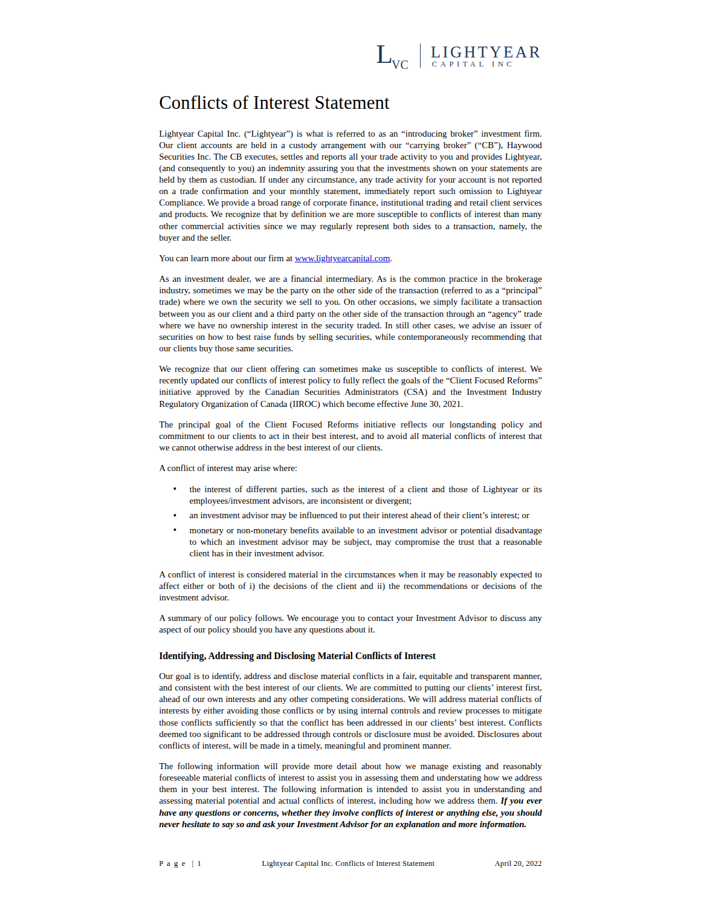LVC LIGHTYEAR CAPITAL INC
Conflicts of Interest Statement
Lightyear Capital Inc. (“Lightyear”) is what is referred to as an “introducing broker” investment firm. Our client accounts are held in a custody arrangement with our “carrying broker” (“CB”), Haywood Securities Inc. The CB executes, settles and reports all your trade activity to you and provides Lightyear, (and consequently to you) an indemnity assuring you that the investments shown on your statements are held by them as custodian. If under any circumstance, any trade activity for your account is not reported on a trade confirmation and your monthly statement, immediately report such omission to Lightyear Compliance. We provide a broad range of corporate finance, institutional trading and retail client services and products. We recognize that by definition we are more susceptible to conflicts of interest than many other commercial activities since we may regularly represent both sides to a transaction, namely, the buyer and the seller.
You can learn more about our firm at www.lightyearcapital.com.
As an investment dealer, we are a financial intermediary. As is the common practice in the brokerage industry, sometimes we may be the party on the other side of the transaction (referred to as a “principal” trade) where we own the security we sell to you. On other occasions, we simply facilitate a transaction between you as our client and a third party on the other side of the transaction through an “agency” trade where we have no ownership interest in the security traded. In still other cases, we advise an issuer of securities on how to best raise funds by selling securities, while contemporaneously recommending that our clients buy those same securities.
We recognize that our client offering can sometimes make us susceptible to conflicts of interest. We recently updated our conflicts of interest policy to fully reflect the goals of the “Client Focused Reforms” initiative approved by the Canadian Securities Administrators (CSA) and the Investment Industry Regulatory Organization of Canada (IIROC) which become effective June 30, 2021.
The principal goal of the Client Focused Reforms initiative reflects our longstanding policy and commitment to our clients to act in their best interest, and to avoid all material conflicts of interest that we cannot otherwise address in the best interest of our clients.
A conflict of interest may arise where:
the interest of different parties, such as the interest of a client and those of Lightyear or its employees/investment advisors, are inconsistent or divergent;
an investment advisor may be influenced to put their interest ahead of their client’s interest; or
monetary or non-monetary benefits available to an investment advisor or potential disadvantage to which an investment advisor may be subject, may compromise the trust that a reasonable client has in their investment advisor.
A conflict of interest is considered material in the circumstances when it may be reasonably expected to affect either or both of i) the decisions of the client and ii) the recommendations or decisions of the investment advisor.
A summary of our policy follows. We encourage you to contact your Investment Advisor to discuss any aspect of our policy should you have any questions about it.
Identifying, Addressing and Disclosing Material Conflicts of Interest
Our goal is to identify, address and disclose material conflicts in a fair, equitable and transparent manner, and consistent with the best interest of our clients. We are committed to putting our clients’ interest first, ahead of our own interests and any other competing considerations. We will address material conflicts of interests by either avoiding those conflicts or by using internal controls and review processes to mitigate those conflicts sufficiently so that the conflict has been addressed in our clients’ best interest. Conflicts deemed too significant to be addressed through controls or disclosure must be avoided. Disclosures about conflicts of interest, will be made in a timely, meaningful and prominent manner.
The following information will provide more detail about how we manage existing and reasonably foreseeable material conflicts of interest to assist you in assessing them and understating how we address them in your best interest. The following information is intended to assist you in understanding and assessing material potential and actual conflicts of interest, including how we address them. If you ever have any questions or concerns, whether they involve conflicts of interest or anything else, you should never hesitate to say so and ask your Investment Advisor for an explanation and more information.
P a g e | 1 Lightyear Capital Inc. Conflicts of Interest Statement April 20, 2022